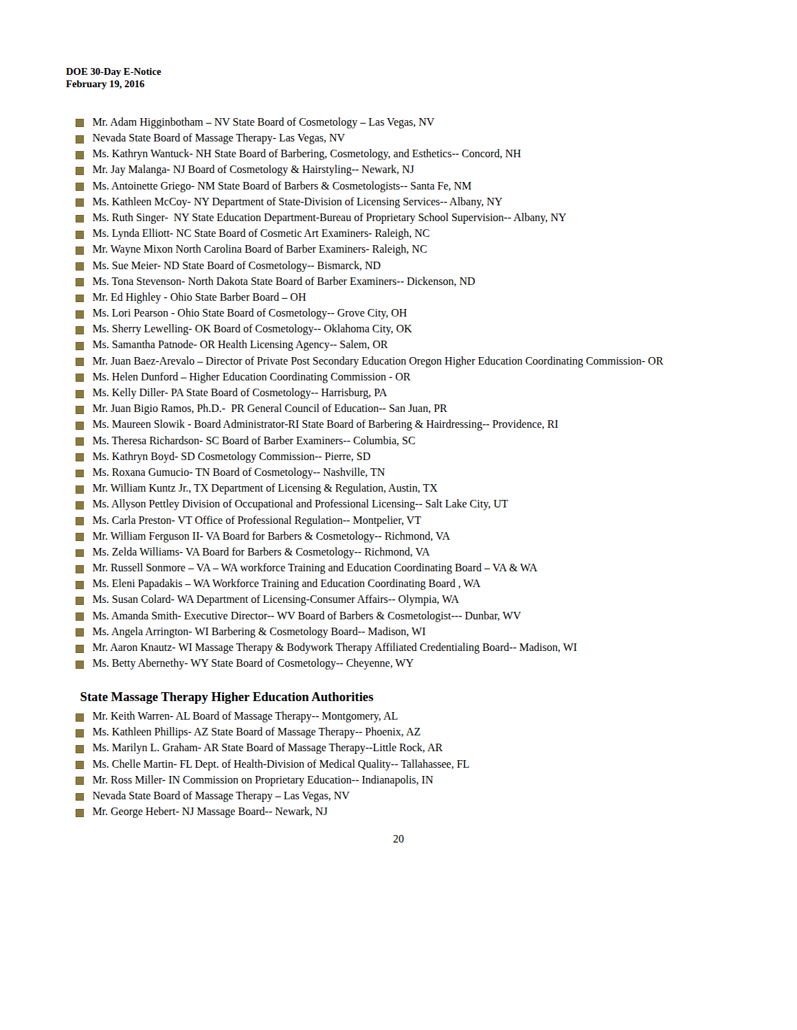DOE 30-Day E-Notice
February 19, 2016
Mr. Adam Higginbotham – NV State Board of Cosmetology – Las Vegas, NV
Nevada State Board of Massage Therapy- Las Vegas, NV
Ms. Kathryn Wantuck- NH State Board of Barbering, Cosmetology, and Esthetics-- Concord, NH
Mr. Jay Malanga- NJ Board of Cosmetology & Hairstyling-- Newark, NJ
Ms. Antoinette Griego- NM State Board of Barbers & Cosmetologists-- Santa Fe, NM
Ms. Kathleen McCoy- NY Department of State-Division of Licensing Services-- Albany, NY
Ms. Ruth Singer- NY State Education Department-Bureau of Proprietary School Supervision-- Albany, NY
Ms. Lynda Elliott- NC State Board of Cosmetic Art Examiners- Raleigh, NC
Mr. Wayne Mixon North Carolina Board of Barber Examiners- Raleigh, NC
Ms. Sue Meier- ND State Board of Cosmetology-- Bismarck, ND
Ms. Tona Stevenson- North Dakota State Board of Barber Examiners-- Dickenson, ND
Mr. Ed Highley - Ohio State Barber Board – OH
Ms. Lori Pearson - Ohio State Board of Cosmetology-- Grove City, OH
Ms. Sherry Lewelling- OK Board of Cosmetology-- Oklahoma City, OK
Ms. Samantha Patnode- OR Health Licensing Agency-- Salem, OR
Mr. Juan Baez-Arevalo – Director of Private Post Secondary Education Oregon Higher Education Coordinating Commission- OR
Ms. Helen Dunford – Higher Education Coordinating Commission - OR
Ms. Kelly Diller- PA State Board of Cosmetology-- Harrisburg, PA
Mr. Juan Bigio Ramos, Ph.D.- PR General Council of Education-- San Juan, PR
Ms. Maureen Slowik - Board Administrator-RI State Board of Barbering & Hairdressing-- Providence, RI
Ms. Theresa Richardson- SC Board of Barber Examiners-- Columbia, SC
Ms. Kathryn Boyd- SD Cosmetology Commission-- Pierre, SD
Ms. Roxana Gumucio- TN Board of Cosmetology-- Nashville, TN
Mr. William Kuntz Jr., TX Department of Licensing & Regulation, Austin, TX
Ms. Allyson Pettley Division of Occupational and Professional Licensing-- Salt Lake City, UT
Ms. Carla Preston- VT Office of Professional Regulation-- Montpelier, VT
Mr. William Ferguson II- VA Board for Barbers & Cosmetology-- Richmond, VA
Ms. Zelda Williams- VA Board for Barbers & Cosmetology-- Richmond, VA
Mr. Russell Sonmore – VA – WA workforce Training and Education Coordinating Board – VA & WA
Ms. Eleni Papadakis – WA Workforce Training and Education Coordinating Board , WA
Ms. Susan Colard- WA Department of Licensing-Consumer Affairs-- Olympia, WA
Ms. Amanda Smith- Executive Director-- WV Board of Barbers & Cosmetologist--- Dunbar, WV
Ms. Angela Arrington- WI Barbering & Cosmetology Board-- Madison, WI
Mr. Aaron Knautz- WI Massage Therapy & Bodywork Therapy Affiliated Credentialing Board-- Madison, WI
Ms. Betty Abernethy- WY State Board of Cosmetology-- Cheyenne, WY
State Massage Therapy Higher Education Authorities
Mr. Keith Warren- AL Board of Massage Therapy-- Montgomery, AL
Ms. Kathleen Phillips- AZ State Board of Massage Therapy-- Phoenix, AZ
Ms. Marilyn L. Graham- AR State Board of Massage Therapy--Little Rock, AR
Ms. Chelle Martin- FL Dept. of Health-Division of Medical Quality-- Tallahassee, FL
Mr. Ross Miller- IN Commission on Proprietary Education-- Indianapolis, IN
Nevada State Board of Massage Therapy – Las Vegas, NV
Mr. George Hebert- NJ Massage Board-- Newark, NJ
20